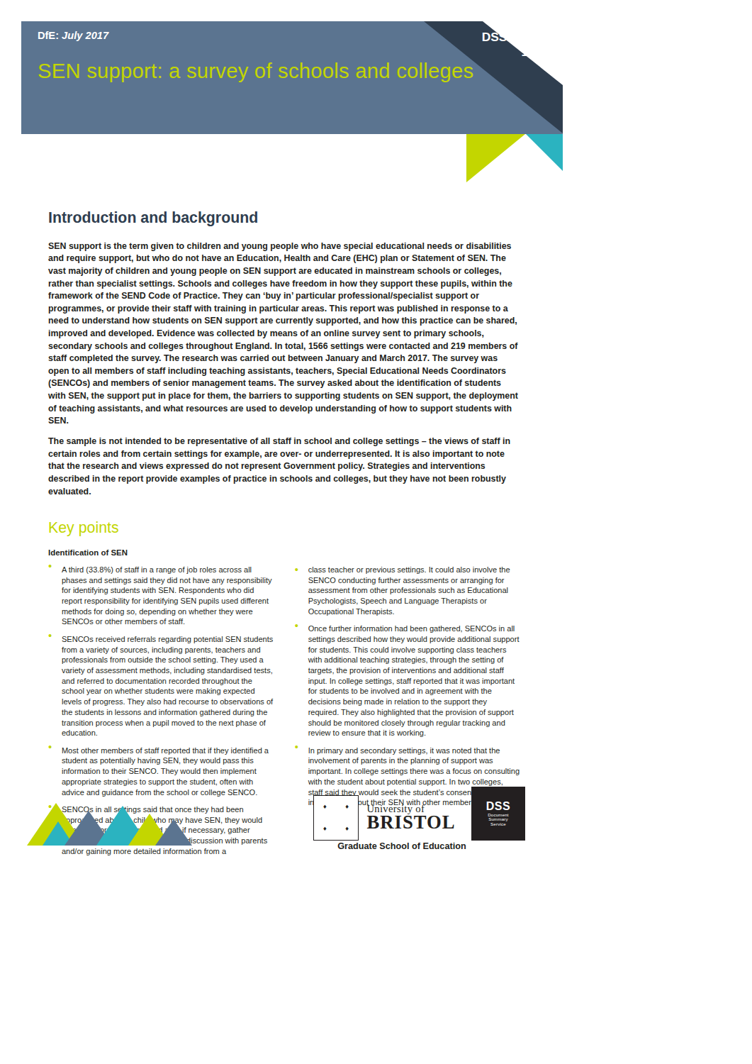DfE: July 2017
DSS 16/17
119
SEN support: a survey of schools and colleges
Introduction and background
SEN support is the term given to children and young people who have special educational needs or disabilities and require support, but who do not have an Education, Health and Care (EHC) plan or Statement of SEN. The vast majority of children and young people on SEN support are educated in mainstream schools or colleges, rather than specialist settings. Schools and colleges have freedom in how they support these pupils, within the framework of the SEND Code of Practice. They can ‘buy in’ particular professional/specialist support or programmes, or provide their staff with training in particular areas. This report was published in response to a need to understand how students on SEN support are currently supported, and how this practice can be shared, improved and developed. Evidence was collected by means of an online survey sent to primary schools, secondary schools and colleges throughout England. In total, 1566 settings were contacted and 219 members of staff completed the survey. The research was carried out between January and March 2017. The survey was open to all members of staff including teaching assistants, teachers, Special Educational Needs Coordinators (SENCOs) and members of senior management teams. The survey asked about the identification of students with SEN, the support put in place for them, the barriers to supporting students on SEN support, the deployment of teaching assistants, and what resources are used to develop understanding of how to support students with SEN.
The sample is not intended to be representative of all staff in school and college settings – the views of staff in certain roles and from certain settings for example, are over- or underrepresented. It is also important to note that the research and views expressed do not represent Government policy. Strategies and interventions described in the report provide examples of practice in schools and colleges, but they have not been robustly evaluated.
Key points
Identification of SEN
A third (33.8%) of staff in a range of job roles across all phases and settings said they did not have any responsibility for identifying students with SEN. Respondents who did report responsibility for identifying SEN pupils used different methods for doing so, depending on whether they were SENCOs or other members of staff.
SENCOs received referrals regarding potential SEN students from a variety of sources, including parents, teachers and professionals from outside the school setting. They used a variety of assessment methods, including standardised tests, and referred to documentation recorded throughout the school year on whether students were making expected levels of progress. They also had recourse to observations of the students in lessons and information gathered during the transition process when a pupil moved to the next phase of education.
Most other members of staff reported that if they identified a student as potentially having SEN, they would pass this information to their SENCO. They would then implement appropriate strategies to support the student, often with advice and guidance from the school or college SENCO.
SENCOs in all settings said that once they had been approached about a child who may have SEN, they would take the information provided and, if necessary, gather further evidence. This could involve discussion with parents and/or gaining more detailed information from a
class teacher or previous settings. It could also involve the SENCO conducting further assessments or arranging for assessment from other professionals such as Educational Psychologists, Speech and Language Therapists or Occupational Therapists.
Once further information had been gathered, SENCOs in all settings described how they would provide additional support for students. This could involve supporting class teachers with additional teaching strategies, through the setting of targets, the provision of interventions and additional staff input. In college settings, staff reported that it was important for students to be involved and in agreement with the decisions being made in relation to the support they required. They also highlighted that the provision of support should be monitored closely through regular tracking and review to ensure that it is working.
In primary and secondary settings, it was noted that the involvement of parents in the planning of support was important. In college settings there was a focus on consulting with the student about potential support. In two colleges, staff said they would seek the student’s consent to share information about their SEN with other members of staff.
♦
♦
♦
♦
University of
BRISTOL
DSS
Document
Summary
Service
Graduate School of Education